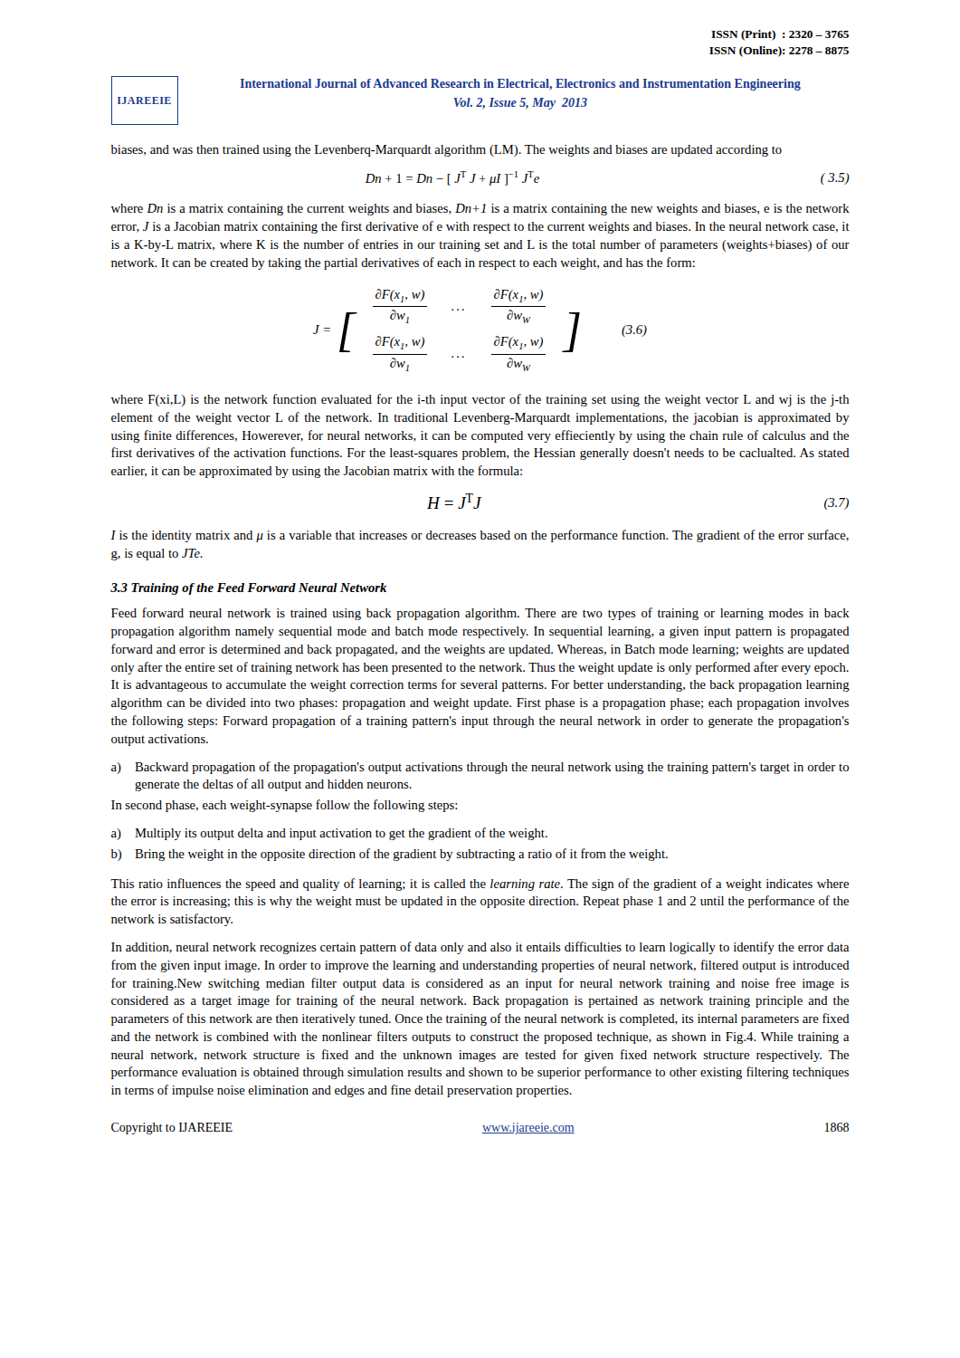ISSN (Print) : 2320 – 3765
ISSN (Online): 2278 – 8875
IJAREEIE
International Journal of Advanced Research in Electrical, Electronics and Instrumentation Engineering Vol. 2, Issue 5, May 2013
biases, and was then trained using the Levenberq-Marquardt algorithm (LM). The weights and biases are updated according to
Dn + 1 = Dn − [ JT J + μI ]−1 JTe
( 3.5)
where Dn is a matrix containing the current weights and biases, Dn+1 is a matrix containing the new weights and biases, e is the network error, J is a Jacobian matrix containing the first derivative of e with respect to the current weights and biases. In the neural network case, it is a K-by-L matrix, where K is the number of entries in our training set and L is the total number of parameters (weights+biases) of our network. It can be created by taking the partial derivatives of each in respect to each weight, and has the form:
J = [
| ∂ F ( x 1 , w ) ∂ w 1 | ... | ∂ F ( x 1 , w ) ∂ w W |
| ∂ F ( x 1 , w ) ∂ w 1 | ... | ∂ F ( x 1 , w ) ∂ w W |
]
(3.6)
where F(xi,L) is the network function evaluated for the i-th input vector of the training set using the weight vector L and wj is the j-th element of the weight vector L of the network. In traditional Levenberg-Marquardt implementations, the jacobian is approximated by using finite differences, Howerever, for neural networks, it can be computed very effieciently by using the chain rule of calculus and the first derivatives of the activation functions. For the least-squares problem, the Hessian generally doesn't needs to be caclualted. As stated earlier, it can be approximated by using the Jacobian matrix with the formula:
H = JTJ
(3.7)
I is the identity matrix and μ is a variable that increases or decreases based on the performance function. The gradient of the error surface, g, is equal to JTe.
3.3 Training of the Feed Forward Neural Network
Feed forward neural network is trained using back propagation algorithm. There are two types of training or learning modes in back propagation algorithm namely sequential mode and batch mode respectively. In sequential learning, a given input pattern is propagated forward and error is determined and back propagated, and the weights are updated. Whereas, in Batch mode learning; weights are updated only after the entire set of training network has been presented to the network. Thus the weight update is only performed after every epoch. It is advantageous to accumulate the weight correction terms for several patterns. For better understanding, the back propagation learning algorithm can be divided into two phases: propagation and weight update. First phase is a propagation phase; each propagation involves the following steps: Forward propagation of a training pattern's input through the neural network in order to generate the propagation's output activations.
a)
Backward propagation of the propagation's output activations through the neural network using the training pattern's target in order to generate the deltas of all output and hidden neurons.
In second phase, each weight-synapse follow the following steps:
a)
Multiply its output delta and input activation to get the gradient of the weight.
b)
Bring the weight in the opposite direction of the gradient by subtracting a ratio of it from the weight.
This ratio influences the speed and quality of learning; it is called the learning rate. The sign of the gradient of a weight indicates where the error is increasing; this is why the weight must be updated in the opposite direction. Repeat phase 1 and 2 until the performance of the network is satisfactory.
In addition, neural network recognizes certain pattern of data only and also it entails difficulties to learn logically to identify the error data from the given input image. In order to improve the learning and understanding properties of neural network, filtered output is introduced for training.New switching median filter output data is considered as an input for neural network training and noise free image is considered as a target image for training of the neural network. Back propagation is pertained as network training principle and the parameters of this network are then iteratively tuned. Once the training of the neural network is completed, its internal parameters are fixed and the network is combined with the nonlinear filters outputs to construct the proposed technique, as shown in Fig.4. While training a neural network, network structure is fixed and the unknown images are tested for given fixed network structure respectively. The performance evaluation is obtained through simulation results and shown to be superior performance to other existing filtering techniques in terms of impulse noise elimination and edges and fine detail preservation properties.
Copyright to IJAREEIE www.ijareeie.com 1868